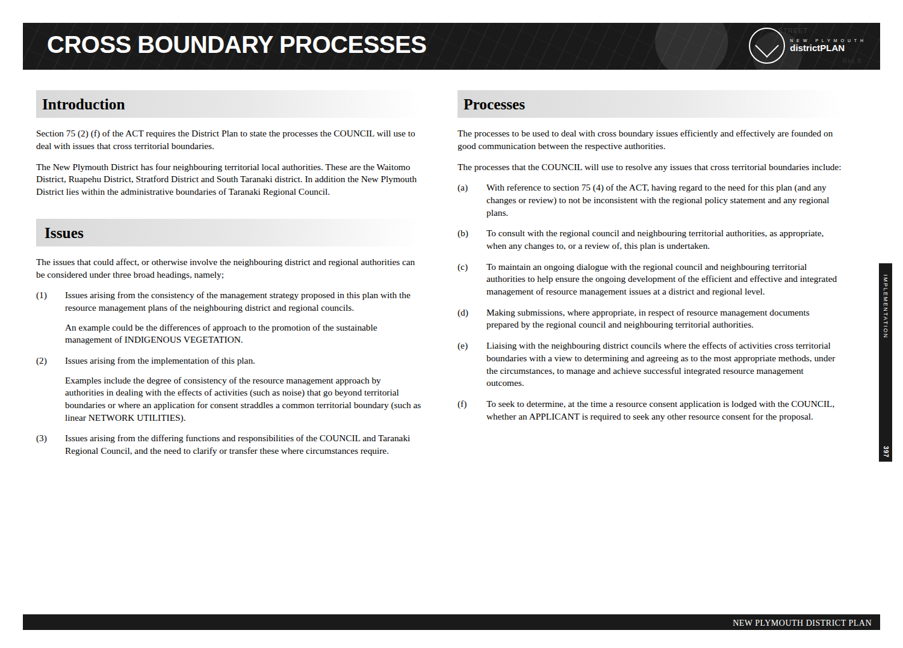STREET
Res.B
CROSS BOUNDARY PROCESSES
N E W P L Y M O U T H districtPLAN
Introduction
Section 75 (2) (f) of the ACT requires the District Plan to state the processes the COUNCIL will use to deal with issues that cross territorial boundaries.
The New Plymouth District has four neighbouring territorial local authorities. These are the Waitomo District, Ruapehu District, Stratford District and South Taranaki district. In addition the New Plymouth District lies within the administrative boundaries of Taranaki Regional Council.
Issues
The issues that could affect, or otherwise involve the neighbouring district and regional authorities can be considered under three broad headings, namely;
(1)
Issues arising from the consistency of the management strategy proposed in this plan with the resource management plans of the neighbouring district and regional councils.
An example could be the differences of approach to the promotion of the sustainable management of INDIGENOUS VEGETATION.
(2)
Issues arising from the implementation of this plan.
Examples include the degree of consistency of the resource management approach by authorities in dealing with the effects of activities (such as noise) that go beyond territorial boundaries or where an application for consent straddles a common territorial boundary (such as linear NETWORK UTILITIES).
(3)
Issues arising from the differing functions and responsibilities of the COUNCIL and Taranaki Regional Council, and the need to clarify or transfer these where circumstances require.
Processes
The processes to be used to deal with cross boundary issues efficiently and effectively are founded on good communication between the respective authorities.
The processes that the COUNCIL will use to resolve any issues that cross territorial boundaries include:
(a)
With reference to section 75 (4) of the ACT, having regard to the need for this plan (and any changes or review) to not be inconsistent with the regional policy statement and any regional plans.
(b)
To consult with the regional council and neighbouring territorial authorities, as appropriate, when any changes to, or a review of, this plan is undertaken.
(c)
To maintain an ongoing dialogue with the regional council and neighbouring territorial authorities to help ensure the ongoing development of the efficient and effective and integrated management of resource management issues at a district and regional level.
(d)
Making submissions, where appropriate, in respect of resource management documents prepared by the regional council and neighbouring territorial authorities.
(e)
Liaising with the neighbouring district councils where the effects of activities cross territorial boundaries with a view to determining and agreeing as to the most appropriate methods, under the circumstances, to manage and achieve successful integrated resource management outcomes.
(f)
To seek to determine, at the time a resource consent application is lodged with the COUNCIL, whether an APPLICANT is required to seek any other resource consent for the proposal.
IMPLEMENTATION
397
NEW PLYMOUTH DISTRICT PLAN